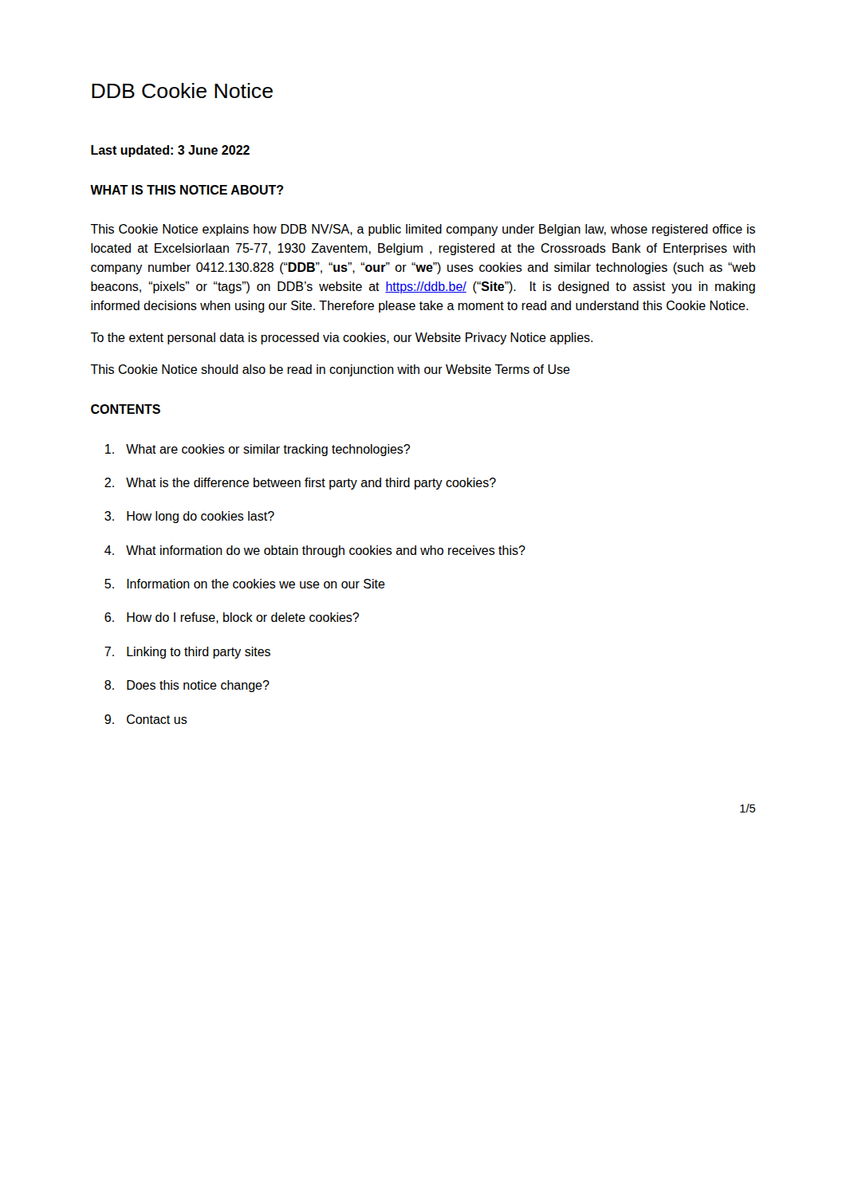DDB Cookie Notice
Last updated: 3 June 2022
WHAT IS THIS NOTICE ABOUT?
This Cookie Notice explains how DDB NV/SA, a public limited company under Belgian law, whose registered office is located at Excelsiorlaan 75-77, 1930 Zaventem, Belgium , registered at the Crossroads Bank of Enterprises with company number 0412.130.828 (“DDB”, “us”, “our” or “we”) uses cookies and similar technologies (such as “web beacons, “pixels” or “tags”) on DDB’s website at https://ddb.be/ (“Site”). It is designed to assist you in making informed decisions when using our Site. Therefore please take a moment to read and understand this Cookie Notice.
To the extent personal data is processed via cookies, our Website Privacy Notice applies.
This Cookie Notice should also be read in conjunction with our Website Terms of Use
CONTENTS
What are cookies or similar tracking technologies?
What is the difference between first party and third party cookies?
How long do cookies last?
What information do we obtain through cookies and who receives this?
Information on the cookies we use on our Site
How do I refuse, block or delete cookies?
Linking to third party sites
Does this notice change?
Contact us
1/5